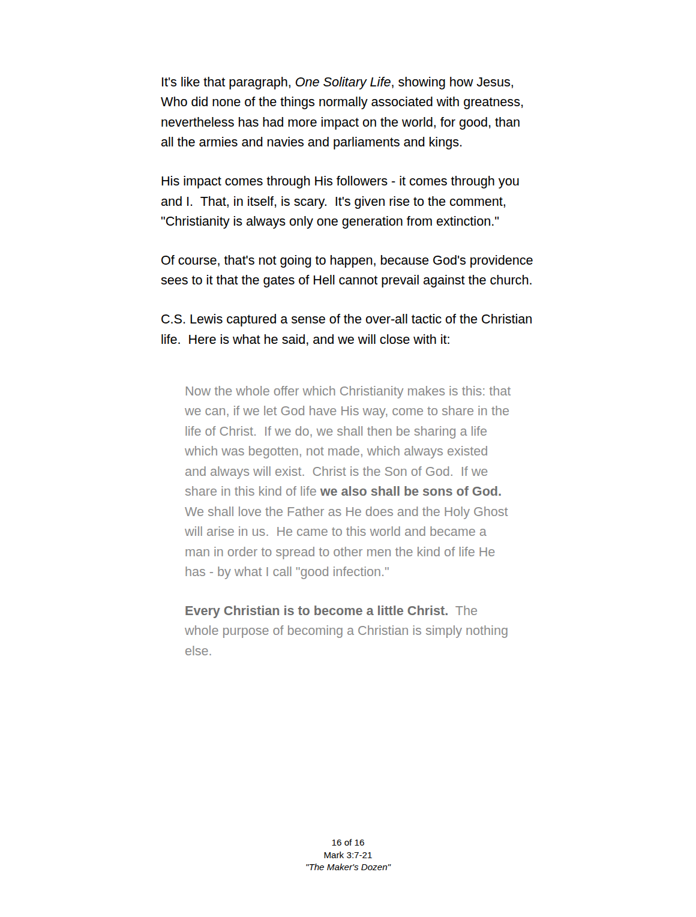It's like that paragraph, One Solitary Life, showing how Jesus, Who did none of the things normally associated with greatness, nevertheless has had more impact on the world, for good, than all the armies and navies and parliaments and kings.
His impact comes through His followers - it comes through you and I. That, in itself, is scary. It's given rise to the comment, "Christianity is always only one generation from extinction."
Of course, that's not going to happen, because God's providence sees to it that the gates of Hell cannot prevail against the church.
C.S. Lewis captured a sense of the over-all tactic of the Christian life. Here is what he said, and we will close with it:
Now the whole offer which Christianity makes is this: that we can, if we let God have His way, come to share in the life of Christ. If we do, we shall then be sharing a life which was begotten, not made, which always existed and always will exist. Christ is the Son of God. If we share in this kind of life we also shall be sons of God. We shall love the Father as He does and the Holy Ghost will arise in us. He came to this world and became a man in order to spread to other men the kind of life He has - by what I call "good infection."
Every Christian is to become a little Christ. The whole purpose of becoming a Christian is simply nothing else.
16 of 16
Mark 3:7-21
"The Maker's Dozen"